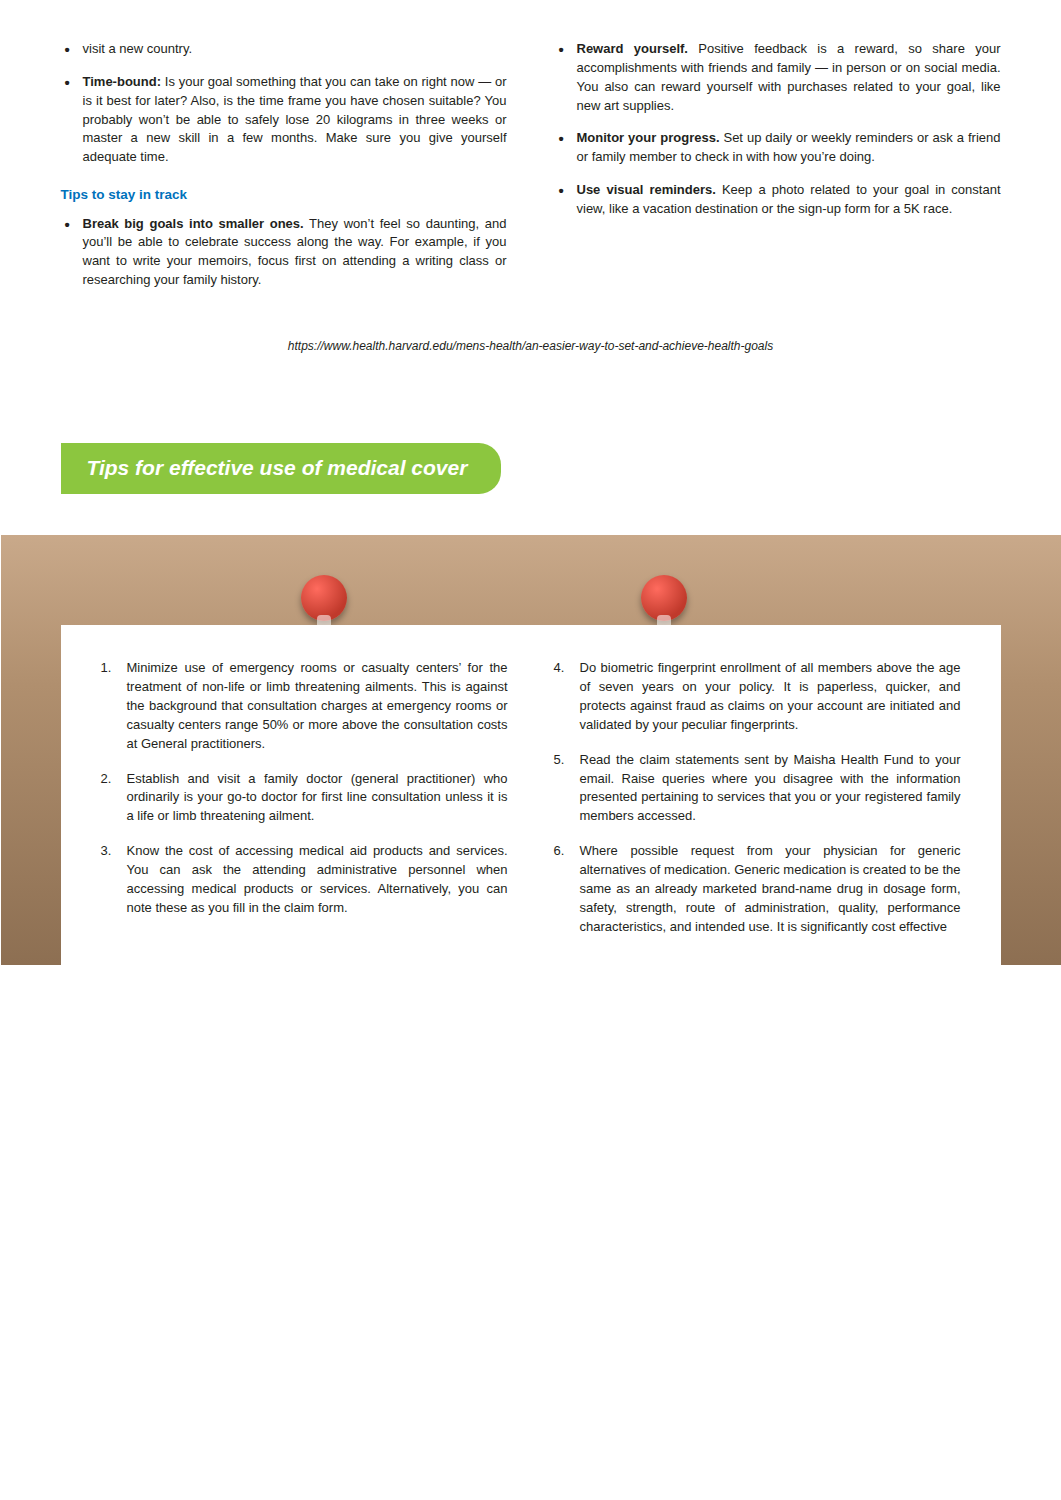visit a new country.
Time-bound: Is your goal something that you can take on right now — or is it best for later? Also, is the time frame you have chosen suitable? You probably won’t be able to safely lose 20 kilograms in three weeks or master a new skill in a few months. Make sure you give yourself adequate time.
Tips to stay in track
Break big goals into smaller ones. They won’t feel so daunting, and you’ll be able to celebrate success along the way. For example, if you want to write your memoirs, focus first on attending a writing class or researching your family history.
Reward yourself. Positive feedback is a reward, so share your accomplishments with friends and family — in person or on social media. You also can reward yourself with purchases related to your goal, like new art supplies.
Monitor your progress. Set up daily or weekly reminders or ask a friend or family member to check in with how you’re doing.
Use visual reminders. Keep a photo related to your goal in constant view, like a vacation destination or the sign-up form for a 5K race.
https://www.health.harvard.edu/mens-health/an-easier-way-to-set-and-achieve-health-goals
Tips for effective use of medical cover
Minimize use of emergency rooms or casualty centers’ for the treatment of non-life or limb threatening ailments. This is against the background that consultation charges at emergency rooms or casualty centers range 50% or more above the consultation costs at General practitioners.
Establish and visit a family doctor (general practitioner) who ordinarily is your go-to doctor for first line consultation unless it is a life or limb threatening ailment.
Know the cost of accessing medical aid products and services. You can ask the attending administrative personnel when accessing medical products or services. Alternatively, you can note these as you fill in the claim form.
Do biometric fingerprint enrollment of all members above the age of seven years on your policy. It is paperless, quicker, and protects against fraud as claims on your account are initiated and validated by your peculiar fingerprints.
Read the claim statements sent by Maisha Health Fund to your email. Raise queries where you disagree with the information presented pertaining to services that you or your registered family members accessed.
Where possible request from your physician for generic alternatives of medication. Generic medication is created to be the same as an already marketed brand-name drug in dosage form, safety, strength, route of administration, quality, performance characteristics, and intended use. It is significantly cost effective